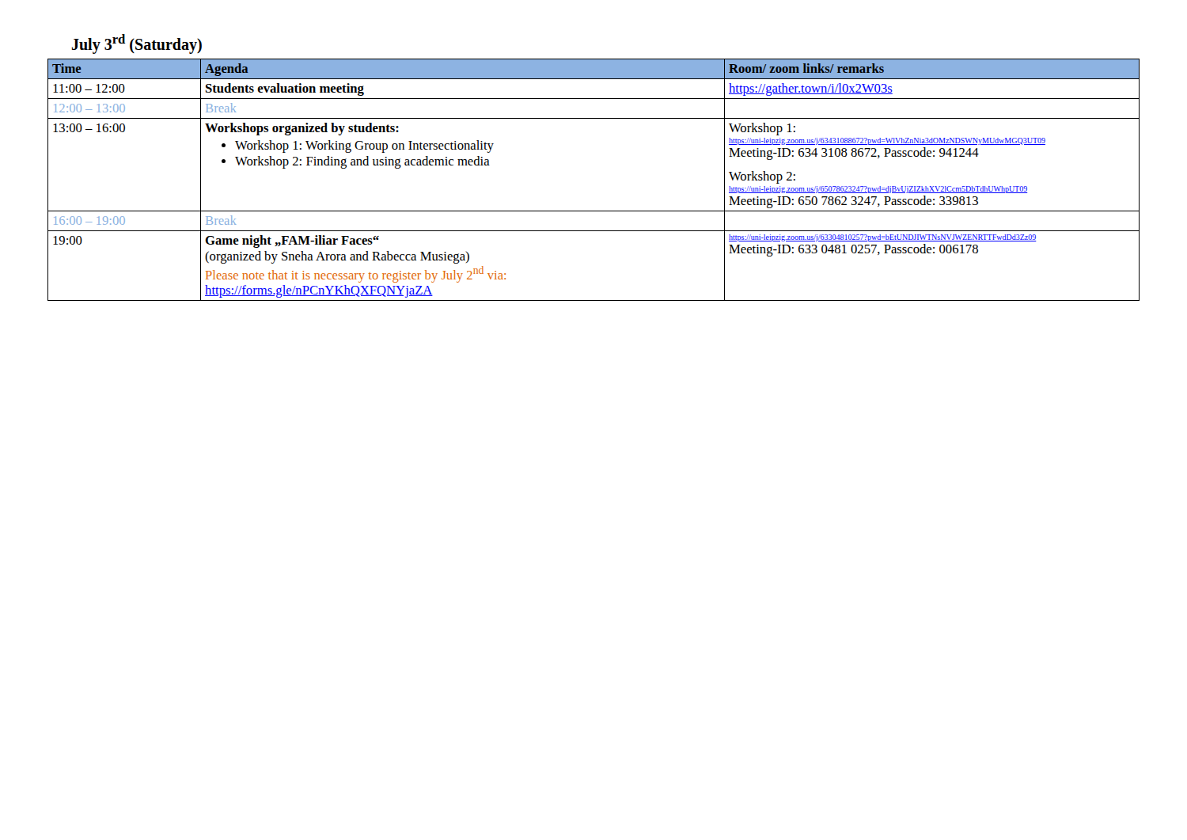July 3rd (Saturday)
| Time | Agenda | Room/ zoom links/ remarks |
| --- | --- | --- |
| 11:00 – 12:00 | Students evaluation meeting | https://gather.town/i/l0x2W03s |
| 12:00 – 13:00 | Break | |
| 13:00 – 16:00 | Workshops organized by students: Workshop 1: Working Group on Intersectionality Workshop 2: Finding and using academic media | Workshop 1: https://uni-leipzig.zoom.us/j/63431088672?pwd=WlVhZnNia3dOMzNDSWNyMUdwMGQ3UT09 Meeting-ID: 634 3108 8672, Passcode: 941244 Workshop 2: https://uni-leipzig.zoom.us/j/65078623247?pwd=djBvUjZIZkhXV2lCcm5DbTdhUWhpUT09 Meeting-ID: 650 7862 3247, Passcode: 339813 |
| 16:00 – 19:00 | Break | |
| 19:00 | Game night „FAM-iliar Faces“ (organized by Sneha Arora and Rabecca Musiega) Please note that it is necessary to register by July 2 nd via: https://forms.gle/nPCnYKhQXFQNYjaZA | https://uni-leipzig.zoom.us/j/63304810257?pwd=bEtUNDJIWTNsNVJWZENRTTFwdDd3Zz09 Meeting-ID: 633 0481 0257, Passcode: 006178 |